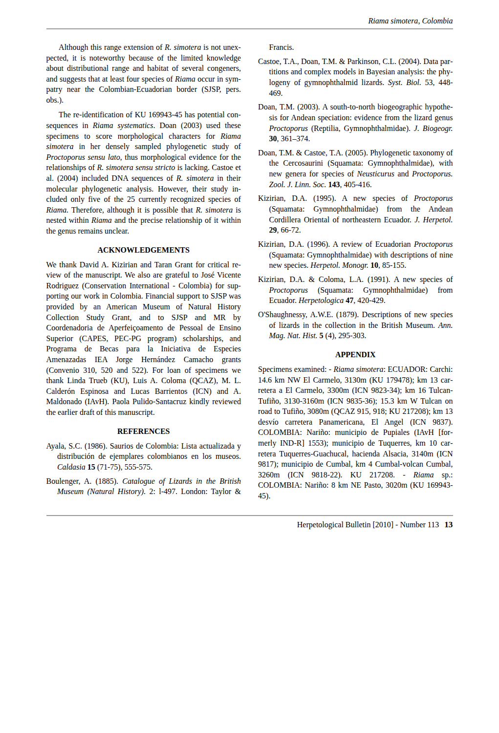Riama simotera, Colombia
Although this range extension of R. simotera is not unexpected, it is noteworthy because of the limited knowledge about distributional range and habitat of several congeners, and suggests that at least four species of Riama occur in sympatry near the Colombian-Ecuadorian border (SJSP, pers. obs.).
The re-identification of KU 169943-45 has potential consequences in Riama systematics. Doan (2003) used these specimens to score morphological characters for Riama simotera in her densely sampled phylogenetic study of Proctoporus sensu lato, thus morphological evidence for the relationships of R. simotera sensu stricto is lacking. Castoe et al. (2004) included DNA sequences of R. simotera in their molecular phylogenetic analysis. However, their study included only five of the 25 currently recognized species of Riama. Therefore, although it is possible that R. simotera is nested within Riama and the precise relationship of it within the genus remains unclear.
Acknowledgements
We thank David A. Kizirian and Taran Grant for critical review of the manuscript. We also are grateful to José Vicente Rodriguez (Conservation International - Colombia) for supporting our work in Colombia. Financial support to SJSP was provided by an American Museum of Natural History Collection Study Grant, and to SJSP and MR by Coordenadoria de Aperfeiçoamento de Pessoal de Ensino Superior (CAPES, PEC-PG program) scholarships, and Programa de Becas para la Iniciativa de Especies Amenazadas IEA Jorge Hernández Camacho grants (Convenio 310, 520 and 522). For loan of specimens we thank Linda Trueb (KU), Luis A. Coloma (QCAZ), M. L. Calderón Espinosa and Lucas Barrientos (ICN) and A. Maldonado (IAvH). Paola Pulido-Santacruz kindly reviewed the earlier draft of this manuscript.
References
Ayala, S.C. (1986). Saurios de Colombia: Lista actualizada y distribución de ejemplares colombianos en los museos. Caldasia 15 (71-75), 555-575.
Boulenger, A. (1885). Catalogue of Lizards in the British Museum (Natural History). 2: l-497. London: Taylor & Francis.
Castoe, T.A., Doan, T.M. & Parkinson, C.L. (2004). Data partitions and complex models in Bayesian analysis: the phylogeny of gymnophthalmid lizards. Syst. Biol. 53, 448-469.
Doan, T.M. (2003). A south-to-north biogeographic hypothesis for Andean speciation: evidence from the lizard genus Proctoporus (Reptilia, Gymnophthalmidae). J. Biogeogr. 30, 361–374.
Doan, T.M. & Castoe, T.A. (2005). Phylogenetic taxonomy of the Cercosaurini (Squamata: Gymnophthalmidae), with new genera for species of Neusticurus and Proctoporus. Zool. J. Linn. Soc. 143, 405-416.
Kizirian, D.A. (1995). A new species of Proctoporus (Squamata: Gymnophthalmidae) from the Andean Cordillera Oriental of northeastern Ecuador. J. Herpetol. 29, 66-72.
Kizirian, D.A. (1996). A review of Ecuadorian Proctoporus (Squamata: Gymnophthalmidae) with descriptions of nine new species. Herpetol. Monogr. 10, 85-155.
Kizirian, D.A. & Coloma, L.A. (1991). A new species of Proctoporus (Squamata: Gymnophthalmidae) from Ecuador. Herpetologica 47, 420-429.
O'Shaughnessy, A.W.E. (1879). Descriptions of new species of lizards in the collection in the British Museum. Ann. Mag. Nat. Hist. 5 (4), 295-303.
Appendix
Specimens examined: - Riama simotera: ECUADOR: Carchi: 14.6 km NW El Carmelo, 3130m (KU 179478); km 13 carretera a El Carmelo, 3300m (ICN 9823-34); km 16 Tulcan-Tufiño, 3130-3160m (ICN 9835-36); 15.3 km W Tulcan on road to Tufiño, 3080m (QCAZ 915, 918; KU 217208); km 13 desvío carretera Panamericana, El Angel (ICN 9837). COLOMBIA: Nariño: municipio de Pupiales (IAvH [formerly IND-R] 1553); municipio de Tuquerres, km 10 carretera Tuquerres-Guachucal, hacienda Alsacia, 3140m (ICN 9817); municipio de Cumbal, km 4 Cumbal-volcan Cumbal, 3260m (ICN 9818-22). KU 217208. - Riama sp.: COLOMBIA: Nariño: 8 km NE Pasto, 3020m (KU 169943-45).
Herpetological Bulletin [2010] - Number 113 13